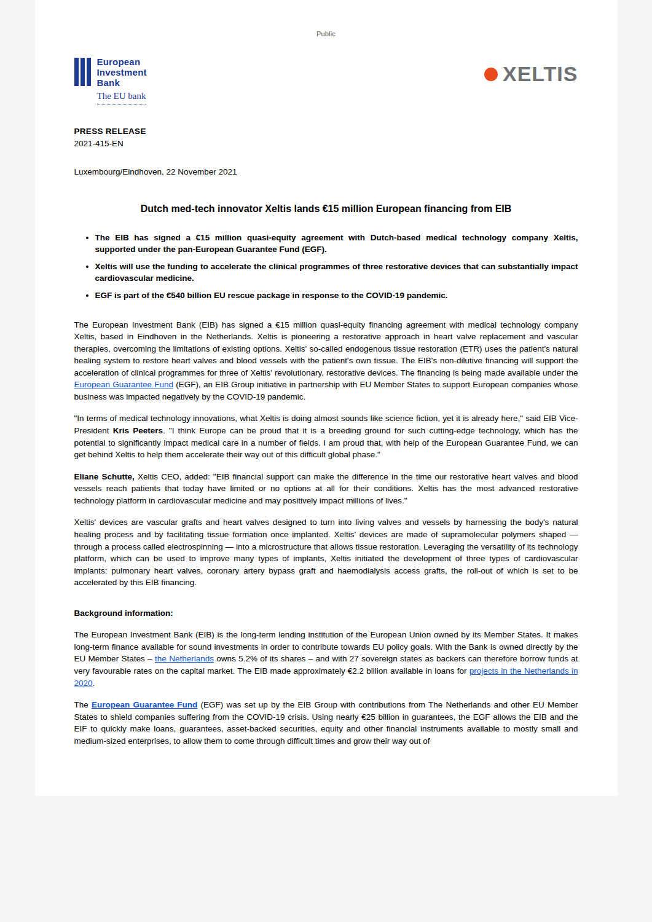Public
European
Investment
Bank
The EU bank
XELTIS
PRESS RELEASE
2021-415-EN
Luxembourg/Eindhoven, 22 November 2021
Dutch med-tech innovator Xeltis lands €15 million European financing from EIB
The EIB has signed a €15 million quasi-equity agreement with Dutch-based medical technology company Xeltis, supported under the pan-European Guarantee Fund (EGF).
Xeltis will use the funding to accelerate the clinical programmes of three restorative devices that can substantially impact cardiovascular medicine.
EGF is part of the €540 billion EU rescue package in response to the COVID-19 pandemic.
The European Investment Bank (EIB) has signed a €15 million quasi-equity financing agreement with medical technology company Xeltis, based in Eindhoven in the Netherlands. Xeltis is pioneering a restorative approach in heart valve replacement and vascular therapies, overcoming the limitations of existing options. Xeltis' so-called endogenous tissue restoration (ETR) uses the patient's natural healing system to restore heart valves and blood vessels with the patient's own tissue. The EIB's non-dilutive financing will support the acceleration of clinical programmes for three of Xeltis' revolutionary, restorative devices. The financing is being made available under the European Guarantee Fund (EGF), an EIB Group initiative in partnership with EU Member States to support European companies whose business was impacted negatively by the COVID-19 pandemic.
"In terms of medical technology innovations, what Xeltis is doing almost sounds like science fiction, yet it is already here," said EIB Vice-President Kris Peeters. "I think Europe can be proud that it is a breeding ground for such cutting-edge technology, which has the potential to significantly impact medical care in a number of fields. I am proud that, with help of the European Guarantee Fund, we can get behind Xeltis to help them accelerate their way out of this difficult global phase."
Eliane Schutte, Xeltis CEO, added: "EIB financial support can make the difference in the time our restorative heart valves and blood vessels reach patients that today have limited or no options at all for their conditions. Xeltis has the most advanced restorative technology platform in cardiovascular medicine and may positively impact millions of lives."
Xeltis' devices are vascular grafts and heart valves designed to turn into living valves and vessels by harnessing the body's natural healing process and by facilitating tissue formation once implanted. Xeltis' devices are made of supramolecular polymers shaped — through a process called electrospinning — into a microstructure that allows tissue restoration. Leveraging the versatility of its technology platform, which can be used to improve many types of implants, Xeltis initiated the development of three types of cardiovascular implants: pulmonary heart valves, coronary artery bypass graft and haemodialysis access grafts, the roll-out of which is set to be accelerated by this EIB financing.
Background information:
The European Investment Bank (EIB) is the long-term lending institution of the European Union owned by its Member States. It makes long-term finance available for sound investments in order to contribute towards EU policy goals. With the Bank is owned directly by the EU Member States – the Netherlands owns 5.2% of its shares – and with 27 sovereign states as backers can therefore borrow funds at very favourable rates on the capital market. The EIB made approximately €2.2 billion available in loans for projects in the Netherlands in 2020.
The European Guarantee Fund (EGF) was set up by the EIB Group with contributions from The Netherlands and other EU Member States to shield companies suffering from the COVID-19 crisis. Using nearly €25 billion in guarantees, the EGF allows the EIB and the EIF to quickly make loans, guarantees, asset-backed securities, equity and other financial instruments available to mostly small and medium-sized enterprises, to allow them to come through difficult times and grow their way out of